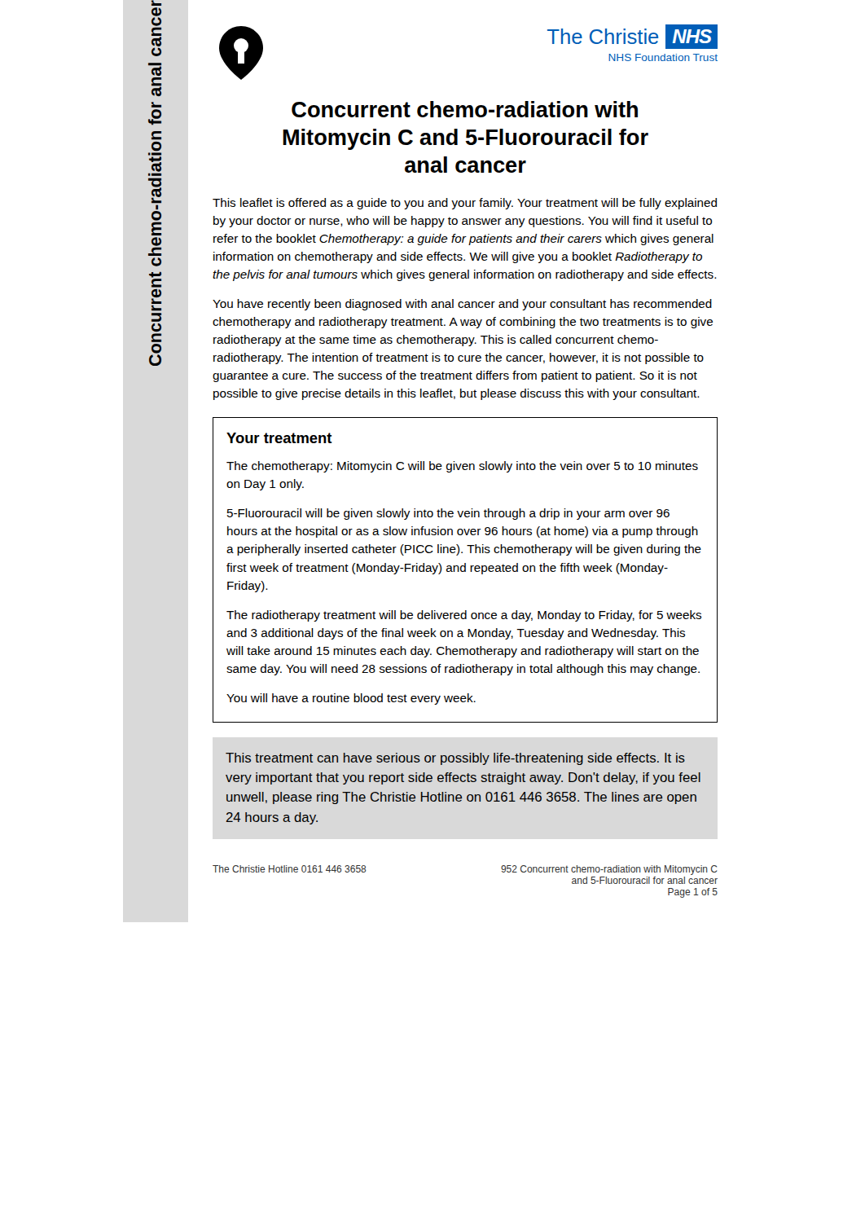Concurrent chemo-radiation for anal cancer
The Christie NHS
NHS Foundation Trust
Concurrent chemo-radiation with
Mitomycin C and 5-Fluorouracil for
anal cancer
This leaflet is offered as a guide to you and your family. Your treatment will be fully explained by your doctor or nurse, who will be happy to answer any questions. You will find it useful to refer to the booklet Chemotherapy: a guide for patients and their carers which gives general information on chemotherapy and side effects. We will give you a booklet Radiotherapy to the pelvis for anal tumours which gives general information on radiotherapy and side effects.
You have recently been diagnosed with anal cancer and your consultant has recommended chemotherapy and radiotherapy treatment. A way of combining the two treatments is to give radiotherapy at the same time as chemotherapy. This is called concurrent chemo-radiotherapy. The intention of treatment is to cure the cancer, however, it is not possible to guarantee a cure. The success of the treatment differs from patient to patient. So it is not possible to give precise details in this leaflet, but please discuss this with your consultant.
Your treatment
The chemotherapy: Mitomycin C will be given slowly into the vein over 5 to 10 minutes on Day 1 only.
5-Fluorouracil will be given slowly into the vein through a drip in your arm over 96 hours at the hospital or as a slow infusion over 96 hours (at home) via a pump through a peripherally inserted catheter (PICC line). This chemotherapy will be given during the first week of treatment (Monday-Friday) and repeated on the fifth week (Monday-Friday).
The radiotherapy treatment will be delivered once a day, Monday to Friday, for 5 weeks and 3 additional days of the final week on a Monday, Tuesday and Wednesday. This will take around 15 minutes each day. Chemotherapy and radiotherapy will start on the same day. You will need 28 sessions of radiotherapy in total although this may change.
You will have a routine blood test every week.
This treatment can have serious or possibly life-threatening side effects. It is very important that you report side effects straight away. Don't delay, if you feel unwell, please ring The Christie Hotline on 0161 446 3658. The lines are open 24 hours a day.
The Christie Hotline 0161 446 3658
952 Concurrent chemo-radiation with Mitomycin C
and 5-Fluorouracil for anal cancer
Page 1 of 5